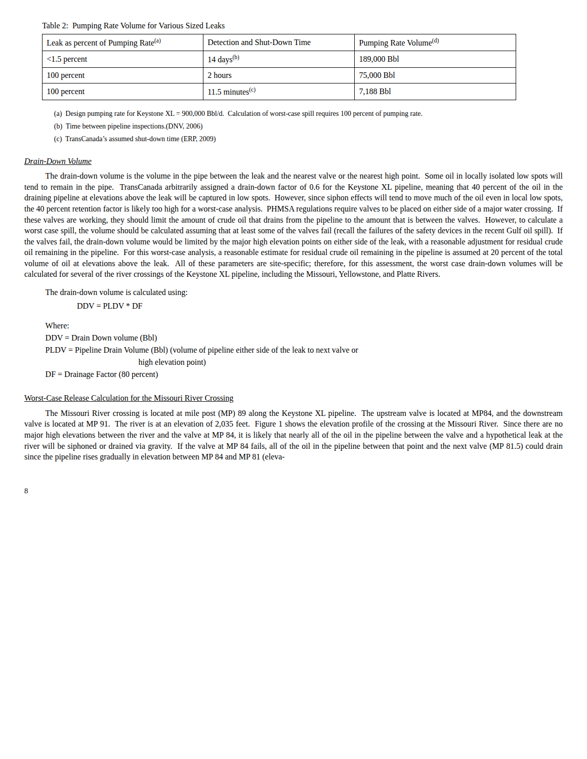Table 2: Pumping Rate Volume for Various Sized Leaks
| Leak as percent of Pumping Rate (a) | Detection and Shut-Down Time | Pumping Rate Volume (d) |
| <1.5 percent | 14 days (b) | 189,000 Bbl |
| 100 percent | 2 hours | 75,000 Bbl |
| 100 percent | 11.5 minutes (c) | 7,188 Bbl |
(a) Design pumping rate for Keystone XL = 900,000 Bbl/d. Calculation of worst-case spill requires 100 percent of pumping rate.
(b) Time between pipeline inspections.(DNV, 2006)
(c) TransCanada’s assumed shut-down time (ERP, 2009)
Drain-Down Volume
The drain-down volume is the volume in the pipe between the leak and the nearest valve or the nearest high point. Some oil in locally isolated low spots will tend to remain in the pipe. TransCanada arbitrarily assigned a drain-down factor of 0.6 for the Keystone XL pipeline, meaning that 40 percent of the oil in the draining pipeline at elevations above the leak will be captured in low spots. However, since siphon effects will tend to move much of the oil even in local low spots, the 40 percent retention factor is likely too high for a worst-case analysis. PHMSA regulations require valves to be placed on either side of a major water crossing. If these valves are working, they should limit the amount of crude oil that drains from the pipeline to the amount that is between the valves. However, to calculate a worst case spill, the volume should be calculated assuming that at least some of the valves fail (recall the failures of the safety devices in the recent Gulf oil spill). If the valves fail, the drain-down volume would be limited by the major high elevation points on either side of the leak, with a reasonable adjustment for residual crude oil remaining in the pipeline. For this worst-case analysis, a reasonable estimate for residual crude oil remaining in the pipeline is assumed at 20 percent of the total volume of oil at elevations above the leak. All of these parameters are site-specific; therefore, for this assessment, the worst case drain-down volumes will be calculated for several of the river crossings of the Keystone XL pipeline, including the Missouri, Yellowstone, and Platte Rivers.
The drain-down volume is calculated using:
DDV = PLDV * DF
Where:
DDV = Drain Down volume (Bbl)
PLDV = Pipeline Drain Volume (Bbl) (volume of pipeline either side of the leak to next valve or
high elevation point)
DF = Drainage Factor (80 percent)
Worst-Case Release Calculation for the Missouri River Crossing
The Missouri River crossing is located at mile post (MP) 89 along the Keystone XL pipeline. The upstream valve is located at MP84, and the downstream valve is located at MP 91. The river is at an elevation of 2,035 feet. Figure 1 shows the elevation profile of the crossing at the Missouri River. Since there are no major high elevations between the river and the valve at MP 84, it is likely that nearly all of the oil in the pipeline between the valve and a hypothetical leak at the river will be siphoned or drained via gravity. If the valve at MP 84 fails, all of the oil in the pipeline between that point and the next valve (MP 81.5) could drain since the pipeline rises gradually in elevation between MP 84 and MP 81 (eleva-
8